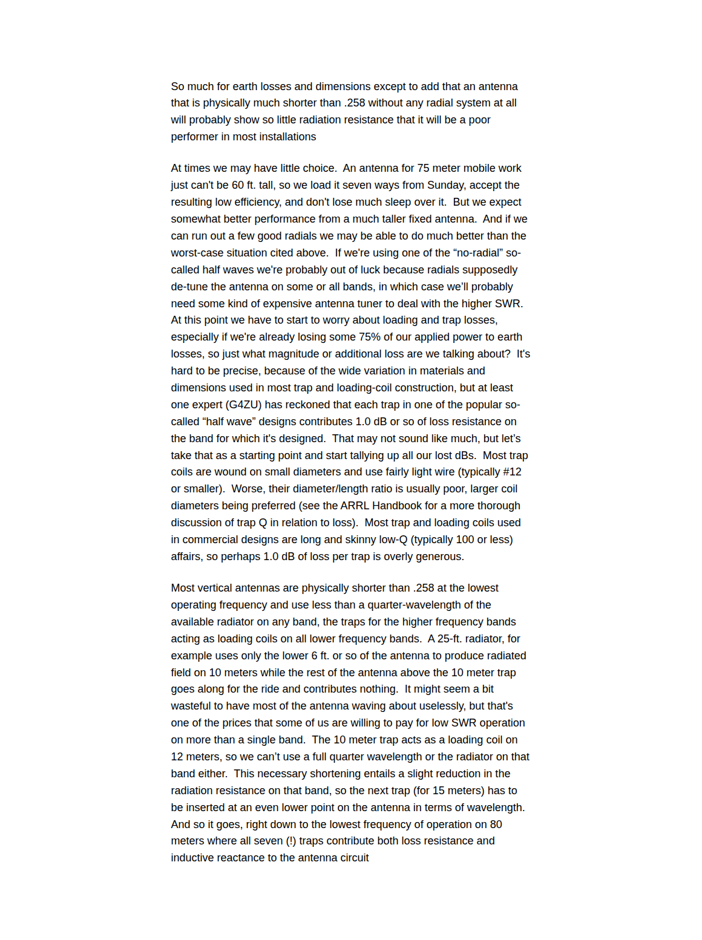So much for earth losses and dimensions except to add that an antenna that is physically much shorter than .258 without any radial system at all will probably show so little radiation resistance that it will be a poor performer in most installations
At times we may have little choice. An antenna for 75 meter mobile work just can't be 60 ft. tall, so we load it seven ways from Sunday, accept the resulting low efficiency, and don't lose much sleep over it. But we expect somewhat better performance from a much taller fixed antenna. And if we can run out a few good radials we may be able to do much better than the worst-case situation cited above. If we're using one of the “no-radial” so-called half waves we're probably out of luck because radials supposedly de-tune the antenna on some or all bands, in which case we’ll probably need some kind of expensive antenna tuner to deal with the higher SWR. At this point we have to start to worry about loading and trap losses, especially if we're already losing some 75% of our applied power to earth losses, so just what magnitude or additional loss are we talking about? It's hard to be precise, because of the wide variation in materials and dimensions used in most trap and loading-coil construction, but at least one expert (G4ZU) has reckoned that each trap in one of the popular so-called “half wave” designs contributes 1.0 dB or so of loss resistance on the band for which it's designed. That may not sound like much, but let’s take that as a starting point and start tallying up all our lost dBs. Most trap coils are wound on small diameters and use fairly light wire (typically #12 or smaller). Worse, their diameter/length ratio is usually poor, larger coil diameters being preferred (see the ARRL Handbook for a more thorough discussion of trap Q in relation to loss). Most trap and loading coils used in commercial designs are long and skinny low-Q (typically 100 or less) affairs, so perhaps 1.0 dB of loss per trap is overly generous.
Most vertical antennas are physically shorter than .258 at the lowest operating frequency and use less than a quarter-wavelength of the available radiator on any band, the traps for the higher frequency bands acting as loading coils on all lower frequency bands. A 25-ft. radiator, for example uses only the lower 6 ft. or so of the antenna to produce radiated field on 10 meters while the rest of the antenna above the 10 meter trap goes along for the ride and contributes nothing. It might seem a bit wasteful to have most of the antenna waving about uselessly, but that's one of the prices that some of us are willing to pay for low SWR operation on more than a single band. The 10 meter trap acts as a loading coil on 12 meters, so we can’t use a full quarter wavelength or the radiator on that band either. This necessary shortening entails a slight reduction in the radiation resistance on that band, so the next trap (for 15 meters) has to be inserted at an even lower point on the antenna in terms of wavelength. And so it goes, right down to the lowest frequency of operation on 80 meters where all seven (!) traps contribute both loss resistance and inductive reactance to the antenna circuit